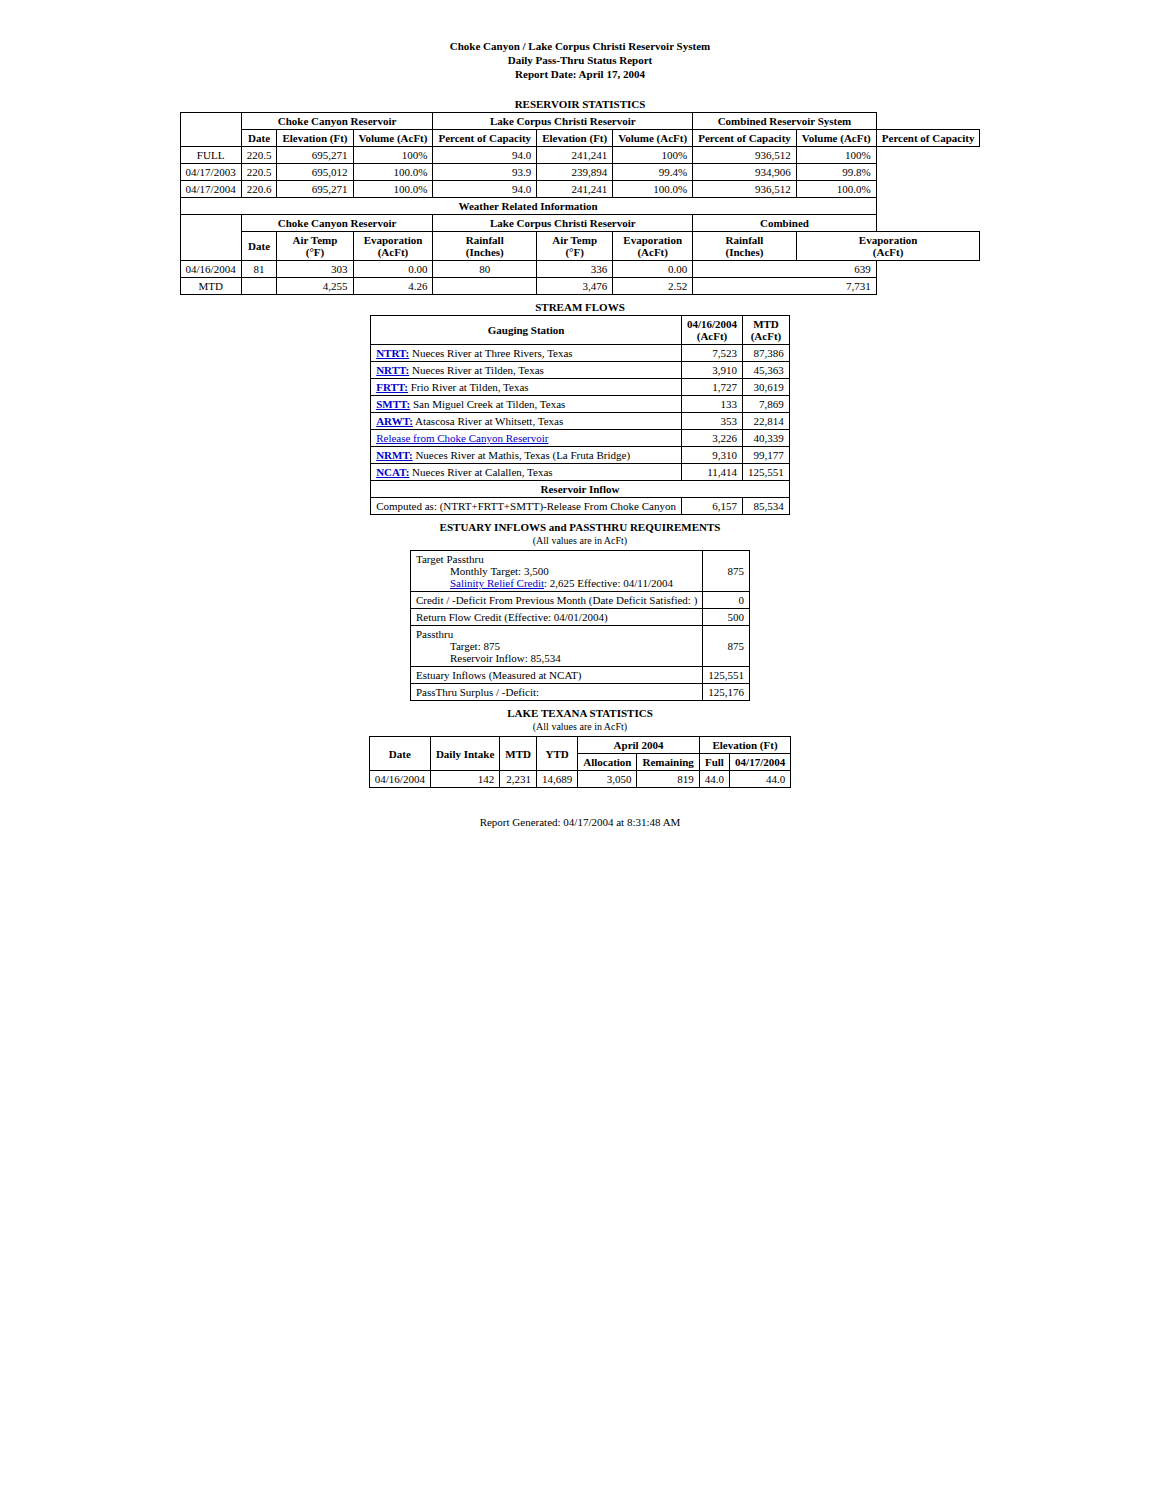Choke Canyon / Lake Corpus Christi Reservoir System
Daily Pass-Thru Status Report
Report Date: April 17, 2004
RESERVOIR STATISTICS
| | Choke Canyon Reservoir | Lake Corpus Christi Reservoir | Combined Reservoir System |
| --- | --- | --- | --- |
| Date | Elevation (Ft) | Volume (AcFt) | Percent of Capacity | Elevation (Ft) | Volume (AcFt) | Percent of Capacity | Volume (AcFt) | Percent of Capacity |
| FULL | 220.5 | 695,271 | 100% | 94.0 | 241,241 | 100% | 936,512 | 100% |
| 04/17/2003 | 220.5 | 695,012 | 100.0% | 93.9 | 239,894 | 99.4% | 934,906 | 99.8% |
| 04/17/2004 | 220.6 | 695,271 | 100.0% | 94.0 | 241,241 | 100.0% | 936,512 | 100.0% |
| Weather Related Information |
| | Choke Canyon Reservoir | Lake Corpus Christi Reservoir | Combined |
| Date | Air Temp (°F) | Evaporation (AcFt) | Rainfall (Inches) | Air Temp (°F) | Evaporation (AcFt) | Rainfall (Inches) | Evaporation (AcFt) |
| 04/16/2004 | 81 | 303 | 0.00 | 80 | 336 | 0.00 | 639 |
| MTD | | 4,255 | 4.26 | | 3,476 | 2.52 | 7,731 |
STREAM FLOWS
| Gauging Station | 04/16/2004 (AcFt) | MTD (AcFt) |
| --- | --- | --- |
| NTRT: Nueces River at Three Rivers, Texas | 7,523 | 87,386 |
| NRTT: Nueces River at Tilden, Texas | 3,910 | 45,363 |
| FRTT: Frio River at Tilden, Texas | 1,727 | 30,619 |
| SMTT: San Miguel Creek at Tilden, Texas | 133 | 7,869 |
| ARWT: Atascosa River at Whitsett, Texas | 353 | 22,814 |
| Release from Choke Canyon Reservoir | 3,226 | 40,339 |
| NRMT: Nueces River at Mathis, Texas (La Fruta Bridge) | 9,310 | 99,177 |
| NCAT: Nueces River at Calallen, Texas | 11,414 | 125,551 |
| Reservoir Inflow |
| Computed as: (NTRT+FRTT+SMTT)-Release From Choke Canyon | 6,157 | 85,534 |
ESTUARY INFLOWS and PASSTHRU REQUIREMENTS
(All values are in AcFt)
| Target Passthru Monthly Target: 3,500 Salinity Relief Credit : 2,625 Effective: 04/11/2004 | 875 |
| Credit / -Deficit From Previous Month (Date Deficit Satisfied: ) | 0 |
| Return Flow Credit (Effective: 04/01/2004) | 500 |
| Passthru Target: 875 Reservoir Inflow: 85,534 | 875 |
| Estuary Inflows (Measured at NCAT) | 125,551 |
| PassThru Surplus / -Deficit: | 125,176 |
LAKE TEXANA STATISTICS
(All values are in AcFt)
| Date | Daily Intake | MTD | YTD | April 2004 | Elevation (Ft) |
| --- | --- | --- | --- | --- | --- |
| Allocation | Remaining | Full | 04/17/2004 |
| 04/16/2004 | 142 | 2,231 | 14,689 | 3,050 | 819 | 44.0 | 44.0 |
Report Generated: 04/17/2004 at 8:31:48 AM